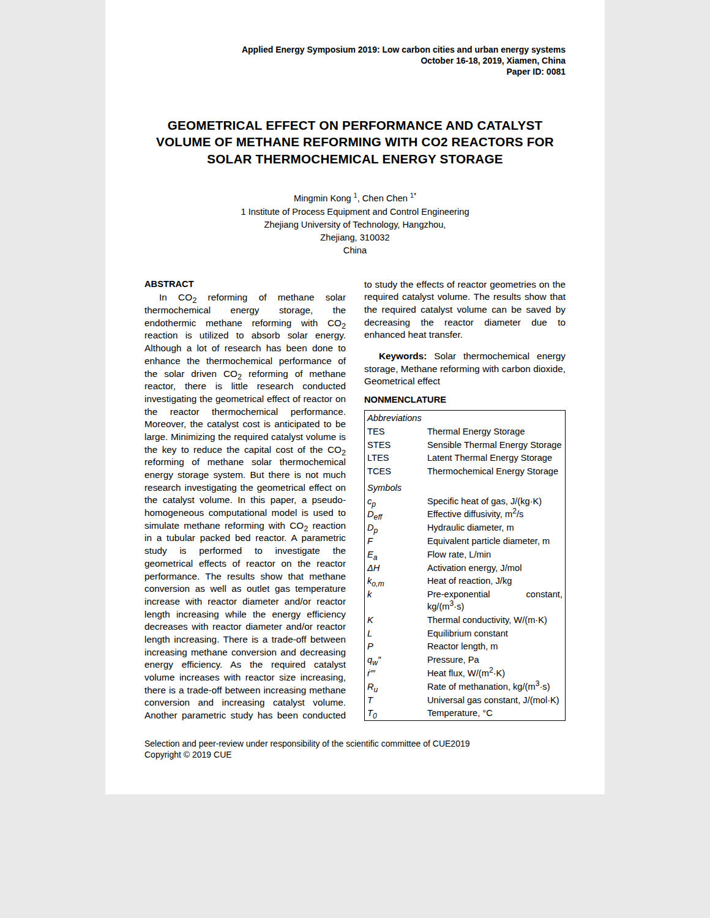Applied Energy Symposium 2019: Low carbon cities and urban energy systems
October 16-18, 2019, Xiamen, China
Paper ID: 0081
Geometrical Effect on Performance and Catalyst Volume of Methane Reforming with CO2 Reactors for Solar Thermochemical Energy Storage
Mingmin Kong 1, Chen Chen 1*
1 Institute of Process Equipment and Control Engineering
Zhejiang University of Technology, Hangzhou,
Zhejiang, 310032
China
Abstract
In CO2 reforming of methane solar thermochemical energy storage, the endothermic methane reforming with CO2 reaction is utilized to absorb solar energy. Although a lot of research has been done to enhance the thermochemical performance of the solar driven CO2 reforming of methane reactor, there is little research conducted investigating the geometrical effect of reactor on the reactor thermochemical performance. Moreover, the catalyst cost is anticipated to be large. Minimizing the required catalyst volume is the key to reduce the capital cost of the CO2 reforming of methane solar thermochemical energy storage system. But there is not much research investigating the geometrical effect on the catalyst volume. In this paper, a pseudo-homogeneous computational model is used to simulate methane reforming with CO2 reaction in a tubular packed bed reactor. A parametric study is performed to investigate the geometrical effects of reactor on the reactor performance. The results show that methane conversion as well as outlet gas temperature increase with reactor diameter and/or reactor length increasing while the energy efficiency decreases with reactor diameter and/or reactor length increasing. There is a trade-off between increasing methane conversion and decreasing energy efficiency. As the required catalyst volume increases with reactor size increasing, there is a trade-off between increasing methane conversion and increasing catalyst volume. Another parametric study has been conducted to study the effects of reactor geometries on the required catalyst volume. The results show that the required catalyst volume can be saved by decreasing the reactor diameter due to enhanced heat transfer.
Keywords: Solar thermochemical energy storage, Methane reforming with carbon dioxide, Geometrical effect
Nonmenclature
| Abbreviations |
| TES | Thermal Energy Storage |
| STES | Sensible Thermal Energy Storage |
| LTES | Latent Thermal Energy Storage |
| TCES | Thermochemical Energy Storage |
| Symbols |
| c p | Specific heat of gas, J/(kg·K) |
| D eff | Effective diffusivity, m 2 /s |
| D p | Hydraulic diameter, m |
| F | Equivalent particle diameter, m |
| E a | Flow rate, L/min |
| ΔH | Activation energy, J/mol |
| k o,m | Heat of reaction, J/kg |
| k | Pre-exponential constant, kg/(m 3 ·s) |
| K | Thermal conductivity, W/(m·K) |
| L | Equilibrium constant |
| P | Reactor length, m |
| q w ″ | Pressure, Pa |
| ṙ″′ | Heat flux, W/(m 2 ·K) |
| R u | Rate of methanation, kg/(m 3 ·s) |
| T | Universal gas constant, J/(mol·K) |
| T 0 | Temperature, °C |
Selection and peer-review under responsibility of the scientific committee of CUE2019
Copyright © 2019 CUE